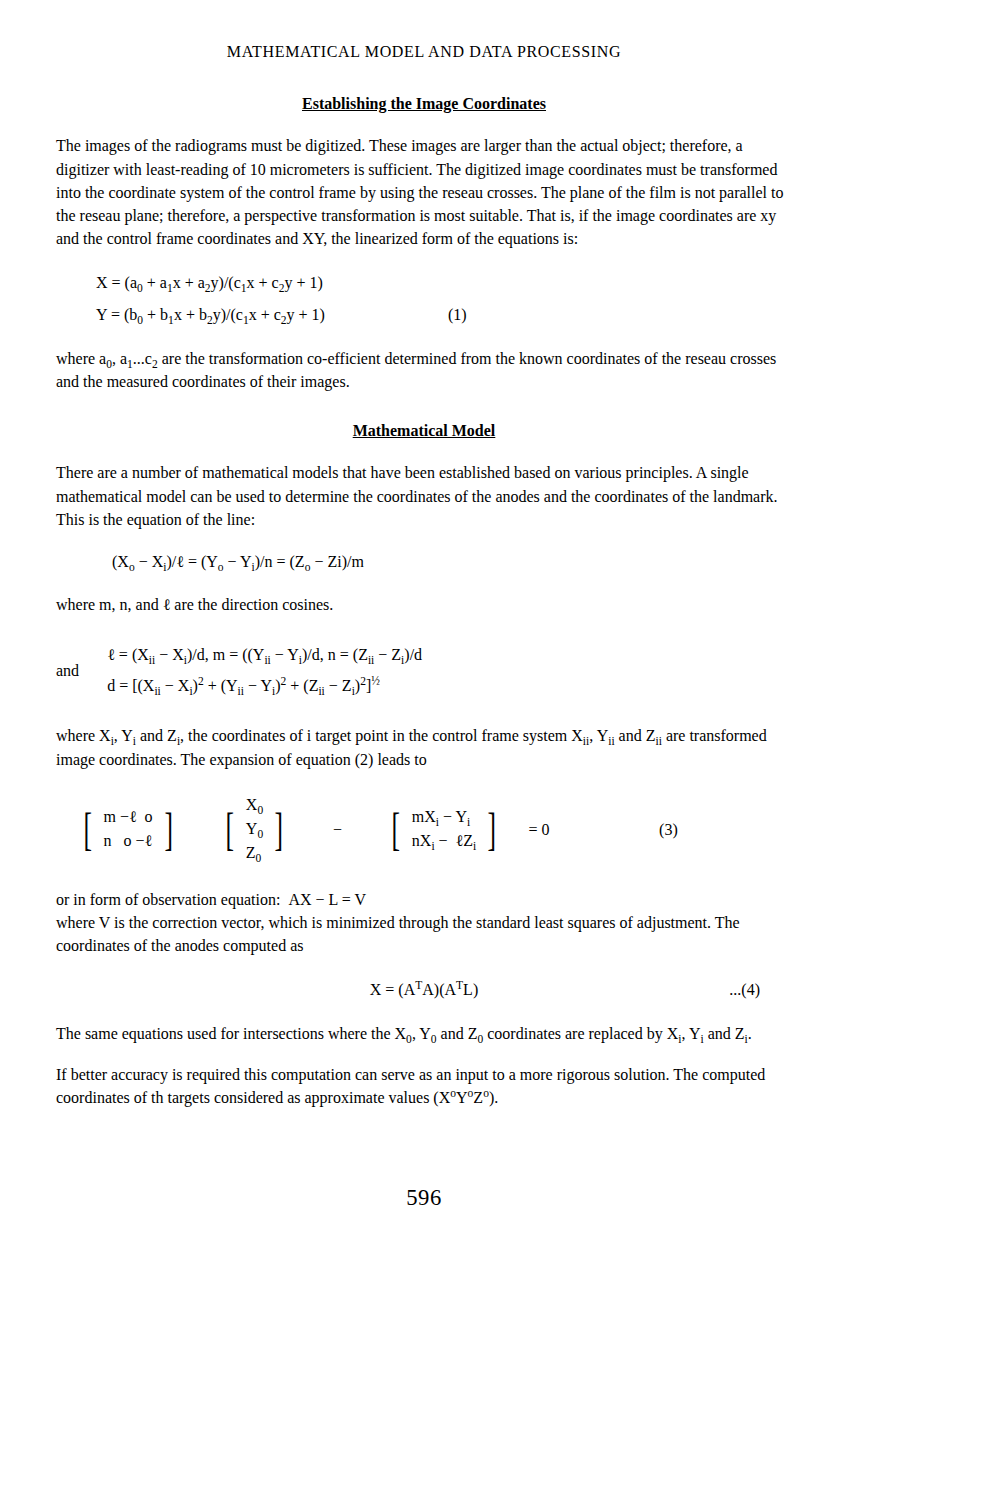MATHEMATICAL MODEL AND DATA PROCESSING
Establishing the Image Coordinates
The images of the radiograms must be digitized. These images are larger than the actual object; therefore, a digitizer with least-reading of 10 micrometers is sufficient. The digitized image coordinates must be transformed into the coordinate system of the control frame by using the reseau crosses. The plane of the film is not parallel to the reseau plane; therefore, a perspective transformation is most suitable. That is, if the image coordinates are xy and the control frame coordinates and XY, the linearized form of the equations is:
X = (a0 + a1x + a2y)/(c1x + c2y + 1)
Y = (b0 + b1x + b2y)/(c1x + c2y + 1)(1)
where a0, a1...c2 are the transformation co-efficient determined from the known coordinates of the reseau crosses and the measured coordinates of their images.
Mathematical Model
There are a number of mathematical models that have been established based on various principles. A single mathematical model can be used to determine the coordinates of the anodes and the coordinates of the landmark. This is the equation of the line:
(Xo − Xi)/ℓ = (Yo − Yi)/n = (Zo − Zi)/m
where m, n, and ℓ are the direction cosines.
and
ℓ = (Xii − Xi)/d, m = ((Yii − Yi)/d, n = (Zii − Zi)/d
d = [(Xii − Xi)2 + (Yii − Yi)2 + (Zii − Zi)2]½
where Xi, Yi and Zi, the coordinates of i target point in the control frame system Xii, Yii and Zii are transformed image coordinates. The expansion of equation (2) leads to
[
m −ℓ o
n o −ℓ
] [
X0
Y0
Z0
] − [
mXi − Yi
nXi − ℓZi
] = 0 (3)
or in form of observation equation: AX − L = V
where V is the correction vector, which is minimized through the standard least squares of adjustment. The coordinates of the anodes computed as
X = (ATA)(ATL) ...(4)
The same equations used for intersections where the X0, Y0 and Z0 coordinates are replaced by Xi, Yi and Zi.
If better accuracy is required this computation can serve as an input to a more rigorous solution. The computed coordinates of th targets considered as approximate values (XoYoZo).
596